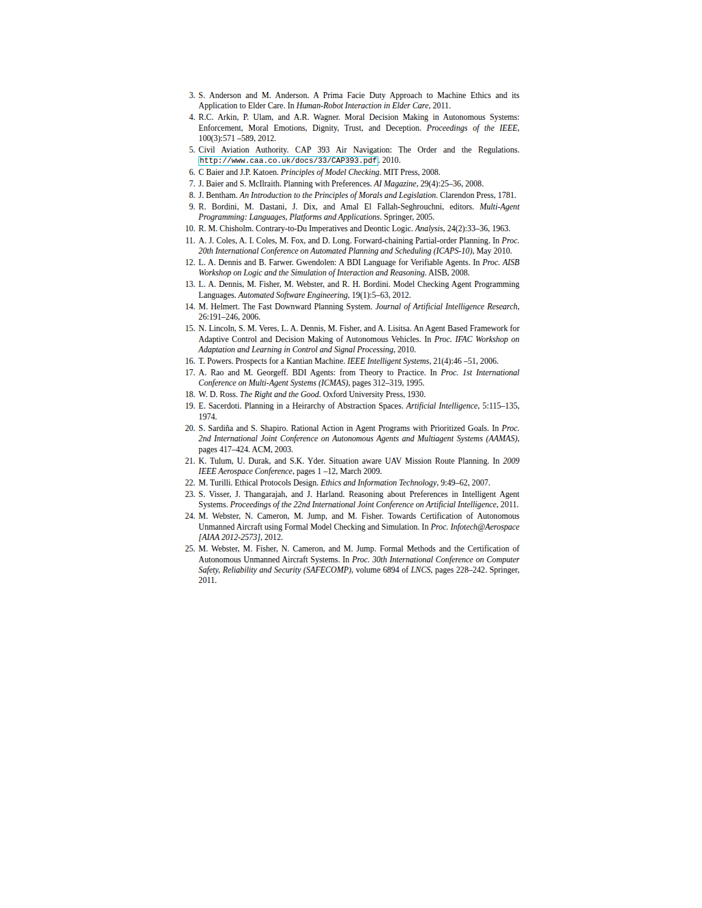3. S. Anderson and M. Anderson. A Prima Facie Duty Approach to Machine Ethics and its Application to Elder Care. In Human-Robot Interaction in Elder Care, 2011.
4. R.C. Arkin, P. Ulam, and A.R. Wagner. Moral Decision Making in Autonomous Systems: Enforcement, Moral Emotions, Dignity, Trust, and Deception. Proceedings of the IEEE, 100(3):571 –589, 2012.
5. Civil Aviation Authority. CAP 393 Air Navigation: The Order and the Regulations. http://www.caa.co.uk/docs/33/CAP393.pdf. 2010.
6. C Baier and J.P. Katoen. Principles of Model Checking. MIT Press, 2008.
7. J. Baier and S. McIlraith. Planning with Preferences. AI Magazine, 29(4):25–36, 2008.
8. J. Bentham. An Introduction to the Principles of Morals and Legislation. Clarendon Press, 1781.
9. R. Bordini, M. Dastani, J. Dix, and Amal El Fallah-Seghrouchni, editors. Multi-Agent Programming: Languages, Platforms and Applications. Springer, 2005.
10. R. M. Chisholm. Contrary-to-Du Imperatives and Deontic Logic. Analysis, 24(2):33–36, 1963.
11. A. J. Coles, A. I. Coles, M. Fox, and D. Long. Forward-chaining Partial-order Planning. In Proc. 20th International Conference on Automated Planning and Scheduling (ICAPS-10), May 2010.
12. L. A. Dennis and B. Farwer. Gwendolen: A BDI Language for Verifiable Agents. In Proc. AISB Workshop on Logic and the Simulation of Interaction and Reasoning. AISB, 2008.
13. L. A. Dennis, M. Fisher, M. Webster, and R. H. Bordini. Model Checking Agent Programming Languages. Automated Software Engineering, 19(1):5–63, 2012.
14. M. Helmert. The Fast Downward Planning System. Journal of Artificial Intelligence Research, 26:191–246, 2006.
15. N. Lincoln, S. M. Veres, L. A. Dennis, M. Fisher, and A. Lisitsa. An Agent Based Framework for Adaptive Control and Decision Making of Autonomous Vehicles. In Proc. IFAC Workshop on Adaptation and Learning in Control and Signal Processing, 2010.
16. T. Powers. Prospects for a Kantian Machine. IEEE Intelligent Systems, 21(4):46 –51, 2006.
17. A. Rao and M. Georgeff. BDI Agents: from Theory to Practice. In Proc. 1st International Conference on Multi-Agent Systems (ICMAS), pages 312–319, 1995.
18. W. D. Ross. The Right and the Good. Oxford University Press, 1930.
19. E. Sacerdoti. Planning in a Heirarchy of Abstraction Spaces. Artificial Intelligence, 5:115–135, 1974.
20. S. Sardiña and S. Shapiro. Rational Action in Agent Programs with Prioritized Goals. In Proc. 2nd International Joint Conference on Autonomous Agents and Multiagent Systems (AAMAS), pages 417–424. ACM, 2003.
21. K. Tulum, U. Durak, and S.K. Yder. Situation aware UAV Mission Route Planning. In 2009 IEEE Aerospace Conference, pages 1 –12, March 2009.
22. M. Turilli. Ethical Protocols Design. Ethics and Information Technology, 9:49–62, 2007.
23. S. Visser, J. Thangarajah, and J. Harland. Reasoning about Preferences in Intelligent Agent Systems. Proceedings of the 22nd International Joint Conference on Artificial Intelligence, 2011.
24. M. Webster, N. Cameron, M. Jump, and M. Fisher. Towards Certification of Autonomous Unmanned Aircraft using Formal Model Checking and Simulation. In Proc. Infotech@Aerospace [AIAA 2012-2573], 2012.
25. M. Webster, M. Fisher, N. Cameron, and M. Jump. Formal Methods and the Certification of Autonomous Unmanned Aircraft Systems. In Proc. 30th International Conference on Computer Safety, Reliability and Security (SAFECOMP), volume 6894 of LNCS, pages 228–242. Springer, 2011.